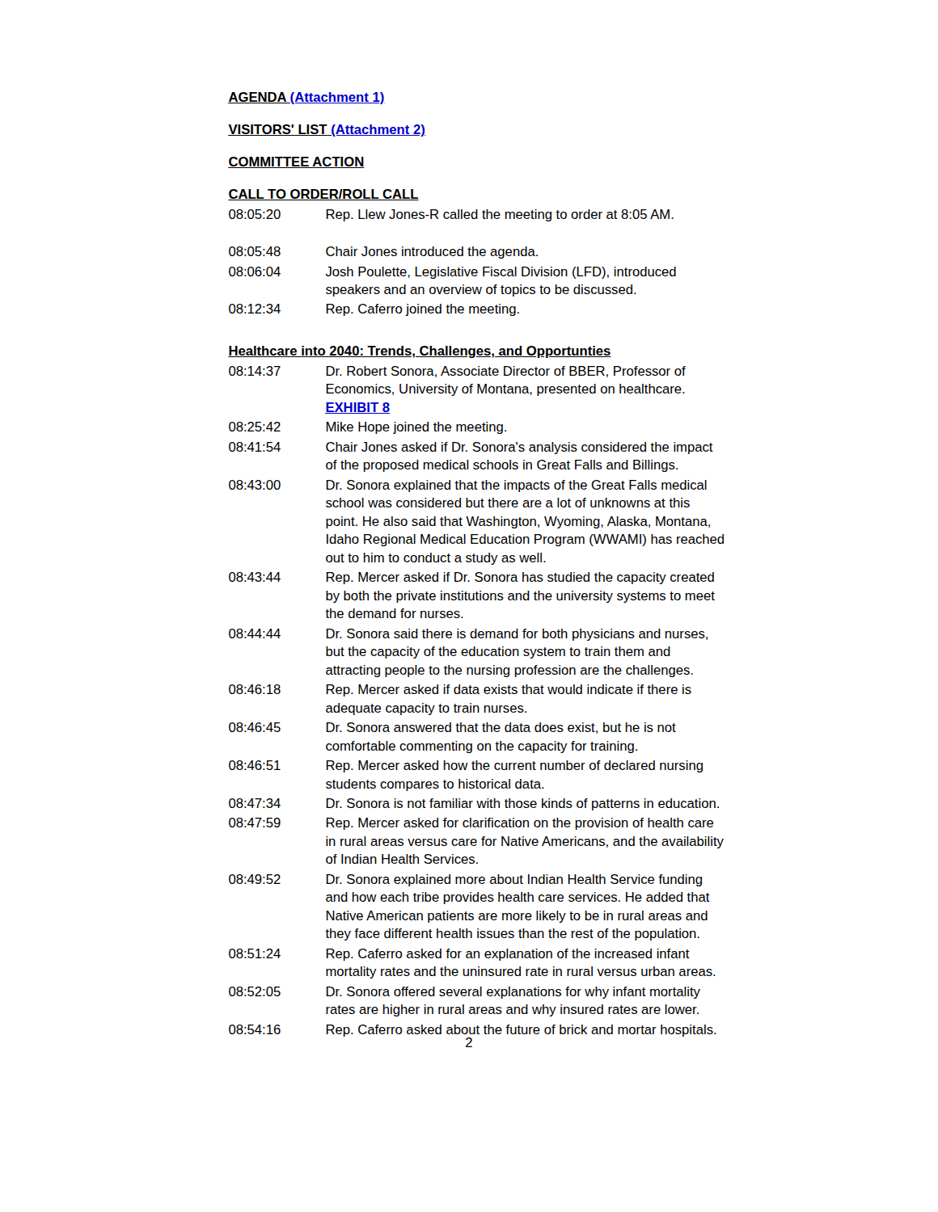AGENDA (Attachment 1)
VISITORS' LIST (Attachment 2)
COMMITTEE ACTION
CALL TO ORDER/ROLL CALL
| 08:05:20 | Rep. Llew Jones-R called the meeting to order at 8:05 AM. |
| 08:05:48 | Chair Jones introduced the agenda. |
| 08:06:04 | Josh Poulette, Legislative Fiscal Division (LFD), introduced speakers and an overview of topics to be discussed. |
| 08:12:34 | Rep. Caferro joined the meeting. |
Healthcare into 2040: Trends, Challenges, and Opportunties
| 08:14:37 | Dr. Robert Sonora, Associate Director of BBER, Professor of Economics, University of Montana, presented on healthcare. EXHIBIT 8 |
| 08:25:42 | Mike Hope joined the meeting. |
| 08:41:54 | Chair Jones asked if Dr. Sonora's analysis considered the impact of the proposed medical schools in Great Falls and Billings. |
| 08:43:00 | Dr. Sonora explained that the impacts of the Great Falls medical school was considered but there are a lot of unknowns at this point. He also said that Washington, Wyoming, Alaska, Montana, Idaho Regional Medical Education Program (WWAMI) has reached out to him to conduct a study as well. |
| 08:43:44 | Rep. Mercer asked if Dr. Sonora has studied the capacity created by both the private institutions and the university systems to meet the demand for nurses. |
| 08:44:44 | Dr. Sonora said there is demand for both physicians and nurses, but the capacity of the education system to train them and attracting people to the nursing profession are the challenges. |
| 08:46:18 | Rep. Mercer asked if data exists that would indicate if there is adequate capacity to train nurses. |
| 08:46:45 | Dr. Sonora answered that the data does exist, but he is not comfortable commenting on the capacity for training. |
| 08:46:51 | Rep. Mercer asked how the current number of declared nursing students compares to historical data. |
| 08:47:34 | Dr. Sonora is not familiar with those kinds of patterns in education. |
| 08:47:59 | Rep. Mercer asked for clarification on the provision of health care in rural areas versus care for Native Americans, and the availability of Indian Health Services. |
| 08:49:52 | Dr. Sonora explained more about Indian Health Service funding and how each tribe provides health care services. He added that Native American patients are more likely to be in rural areas and they face different health issues than the rest of the population. |
| 08:51:24 | Rep. Caferro asked for an explanation of the increased infant mortality rates and the uninsured rate in rural versus urban areas. |
| 08:52:05 | Dr. Sonora offered several explanations for why infant mortality rates are higher in rural areas and why insured rates are lower. |
| 08:54:16 | Rep. Caferro asked about the future of brick and mortar hospitals. |
2